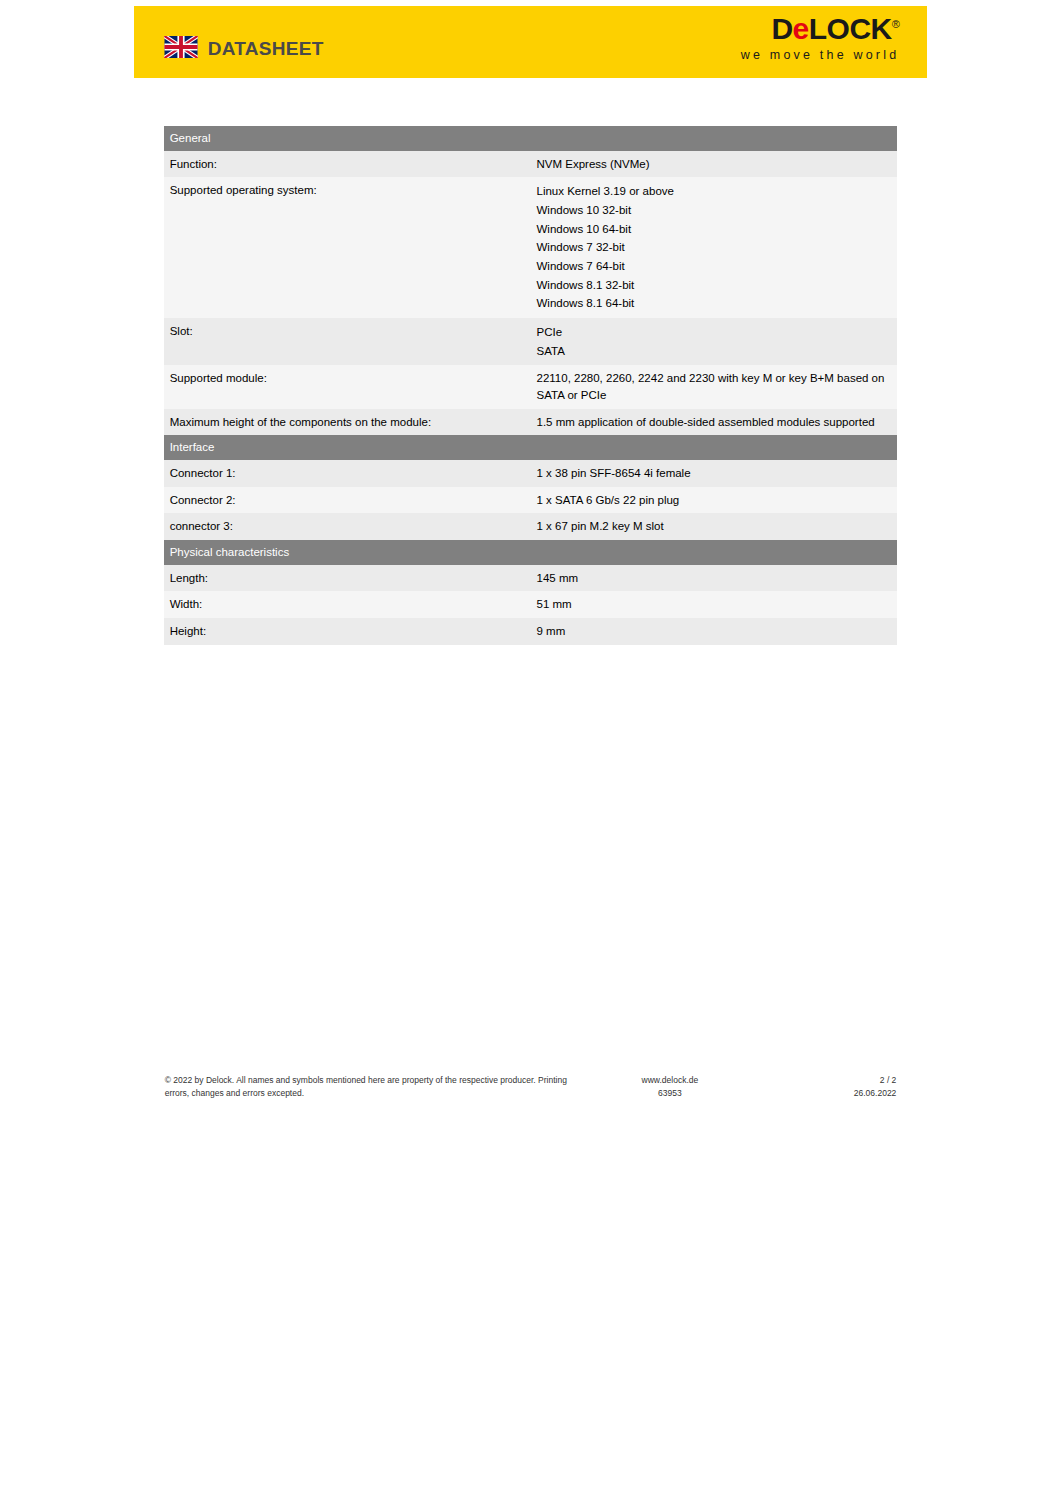DATASHEET
De LOCK®
we move the world
| General |
| Function: | NVM Express (NVMe) |
| Supported operating system: | Linux Kernel 3.19 or above Windows 10 32-bit Windows 10 64-bit Windows 7 32-bit Windows 7 64-bit Windows 8.1 32-bit Windows 8.1 64-bit |
| Slot: | PCIe SATA |
| Supported module: | 22110, 2280, 2260, 2242 and 2230 with key M or key B+M based on SATA or PCIe |
| Maximum height of the components on the module: | 1.5 mm application of double-sided assembled modules supported |
| Interface |
| Connector 1: | 1 x 38 pin SFF-8654 4i female |
| Connector 2: | 1 x SATA 6 Gb/s 22 pin plug |
| connector 3: | 1 x 67 pin M.2 key M slot |
| Physical characteristics |
| Length: | 145 mm |
| Width: | 51 mm |
| Height: | 9 mm |
| © 2022 by Delock. All names and symbols mentioned here are property of the respective producer. Printing errors, changes and errors excepted. | www.delock.de 63953 | 2 / 2 26.06.2022 |